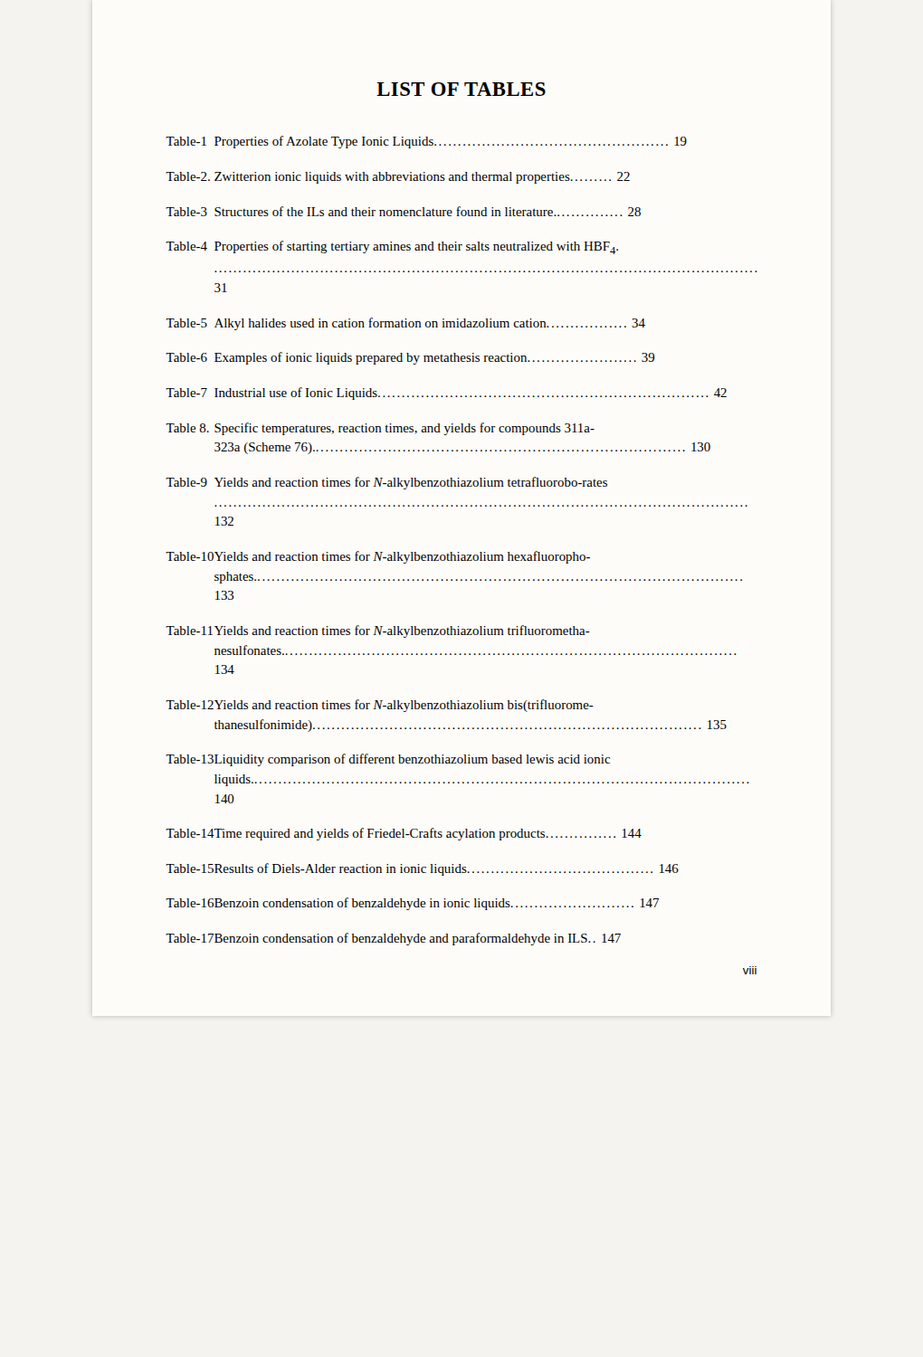LIST OF TABLES
| Table-1 | Properties of Azolate Type Ionic Liquids ................................................. 19 |
| Table-2. | Zwitterion ionic liquids with abbreviations and thermal properties ......... 22 |
| Table-3 | Structures of the ILs and their nomenclature found in literature. .............. 28 |
| Table-4 | Properties of starting tertiary amines and their salts neutralized with HBF 4 . ................................................................................................................. 31 |
| Table-5 | Alkyl halides used in cation formation on imidazolium cation ................. 34 |
| Table-6 | Examples of ionic liquids prepared by metathesis reaction ....................... 39 |
| Table-7 | Industrial use of Ionic Liquids ..................................................................... 42 |
| Table 8. | Specific temperatures, reaction times, and yields for compounds 311a- 323a (Scheme 76). ............................................................................. 130 |
| Table-9 | Yields and reaction times for N -alkylbenzothiazolium tetrafluorobo-rates ............................................................................................................... 132 |
| Table-10 | Yields and reaction times for N -alkylbenzothiazolium hexafluoropho- sphates. ..................................................................................................... 133 |
| Table-11 | Yields and reaction times for N -alkylbenzothiazolium trifluorometha- nesulfonates. .............................................................................................. 134 |
| Table-12 | Yields and reaction times for N -alkylbenzothiazolium bis(trifluorome- thanesulfonimide) ................................................................................. 135 |
| Table-13 | Liquidity comparison of different benzothiazolium based lewis acid ionic liquids. ....................................................................................................... 140 |
| Table-14 | Time required and yields of Friedel-Crafts acylation products ............... 144 |
| Table-15 | Results of Diels-Alder reaction in ionic liquids ....................................... 146 |
| Table-16 | Benzoin condensation of benzaldehyde in ionic liquids .......................... 147 |
| Table-17 | Benzoin condensation of benzaldehyde and paraformaldehyde in ILS .. 147 |
viii